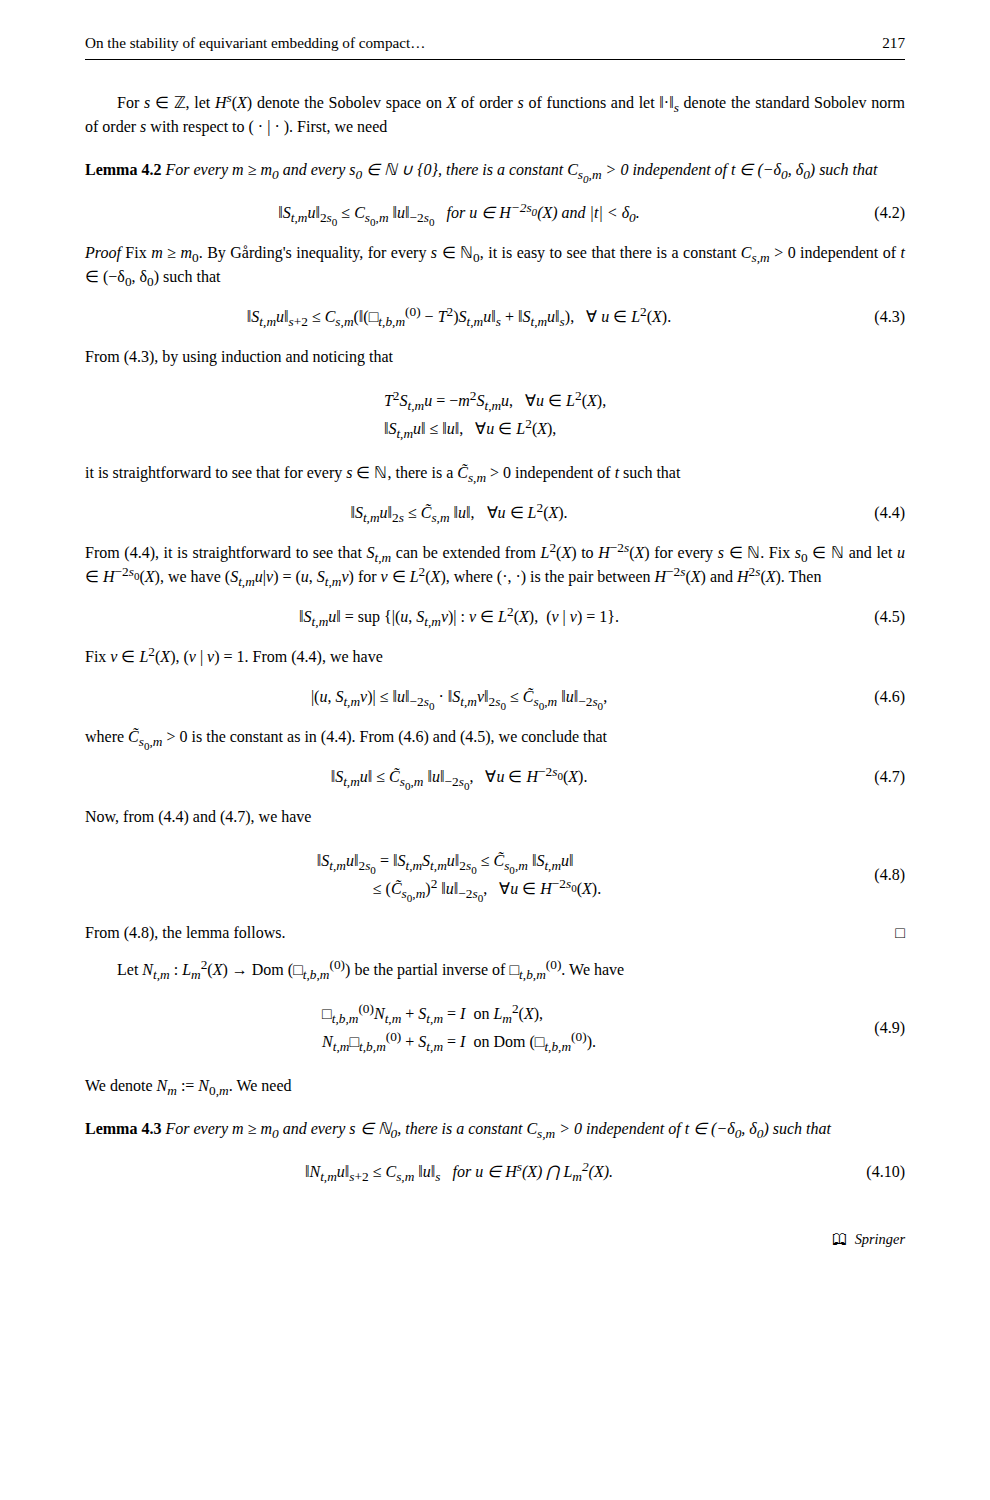On the stability of equivariant embedding of compact… 217
For s ∈ ℤ, let Hs(X) denote the Sobolev space on X of order s of functions and let ‖·‖s denote the standard Sobolev norm of order s with respect to ( · | · ). First, we need
Lemma 4.2 For every m ≥ m0 and every s0 ∈ ℕ ∪ {0}, there is a constant Cs0,m > 0 independent of t ∈ (−δ0, δ0) such that
‖St,mu‖2s0 ≤ Cs0,m ‖u‖−2s0 for u ∈ H−2s0(X) and |t| < δ0.
(4.2)
Proof Fix m ≥ m0. By Gårding's inequality, for every s ∈ ℕ0, it is easy to see that there is a constant Cs,m > 0 independent of t ∈ (−δ0, δ0) such that
‖St,mu‖s+2 ≤ Cs,m(‖(□t,b,m(0) − T2)St,mu‖s + ‖St,mu‖s), ∀ u ∈ L2(X).
(4.3)
From (4.3), by using induction and noticing that
T2St,mu = −m2St,mu, ∀u ∈ L2(X),
‖St,mu‖ ≤ ‖u‖, ∀u ∈ L2(X),
it is straightforward to see that for every s ∈ ℕ, there is a C̃s,m > 0 independent of t such that
‖St,mu‖2s ≤ C̃s,m ‖u‖, ∀u ∈ L2(X).
(4.4)
From (4.4), it is straightforward to see that St,m can be extended from L2(X) to H−2s(X) for every s ∈ ℕ. Fix s0 ∈ ℕ and let u ∈ H−2s0(X), we have (St,mu|v) = (u, St,mv) for v ∈ L2(X), where (·, ·) is the pair between H−2s(X) and H2s(X). Then
‖St,mu‖ = sup {|(u, St,mv)| : v ∈ L2(X), (v | v) = 1}.
(4.5)
Fix v ∈ L2(X), (v | v) = 1. From (4.4), we have
|(u, St,mv)| ≤ ‖u‖−2s0 · ‖St,mv‖2s0 ≤ C̃s0,m ‖u‖−2s0,
(4.6)
where C̃s0,m > 0 is the constant as in (4.4). From (4.6) and (4.5), we conclude that
‖St,mu‖ ≤ C̃s0,m ‖u‖−2s0, ∀u ∈ H−2s0(X).
(4.7)
Now, from (4.4) and (4.7), we have
‖St,mu‖2s0 = ‖St,mSt,mu‖2s0 ≤ C̃s0,m ‖St,mu‖
≤ (C̃s0,m)2 ‖u‖−2s0, ∀u ∈ H−2s0(X).
(4.8)
From (4.8), the lemma follows. □
Let Nt,m : Lm2(X) → Dom (□t,b,m(0)) be the partial inverse of □t,b,m(0). We have
□t,b,m(0)Nt,m + St,m = I on Lm2(X),
Nt,m□t,b,m(0) + St,m = I on Dom (□t,b,m(0)).
(4.9)
We denote Nm := N0,m. We need
Lemma 4.3 For every m ≥ m0 and every s ∈ ℕ0, there is a constant Cs,m > 0 independent of t ∈ (−δ0, δ0) such that
‖Nt,mu‖s+2 ≤ Cs,m ‖u‖s for u ∈ Hs(X) ⋂ Lm2(X).
(4.10)
🕮Springer